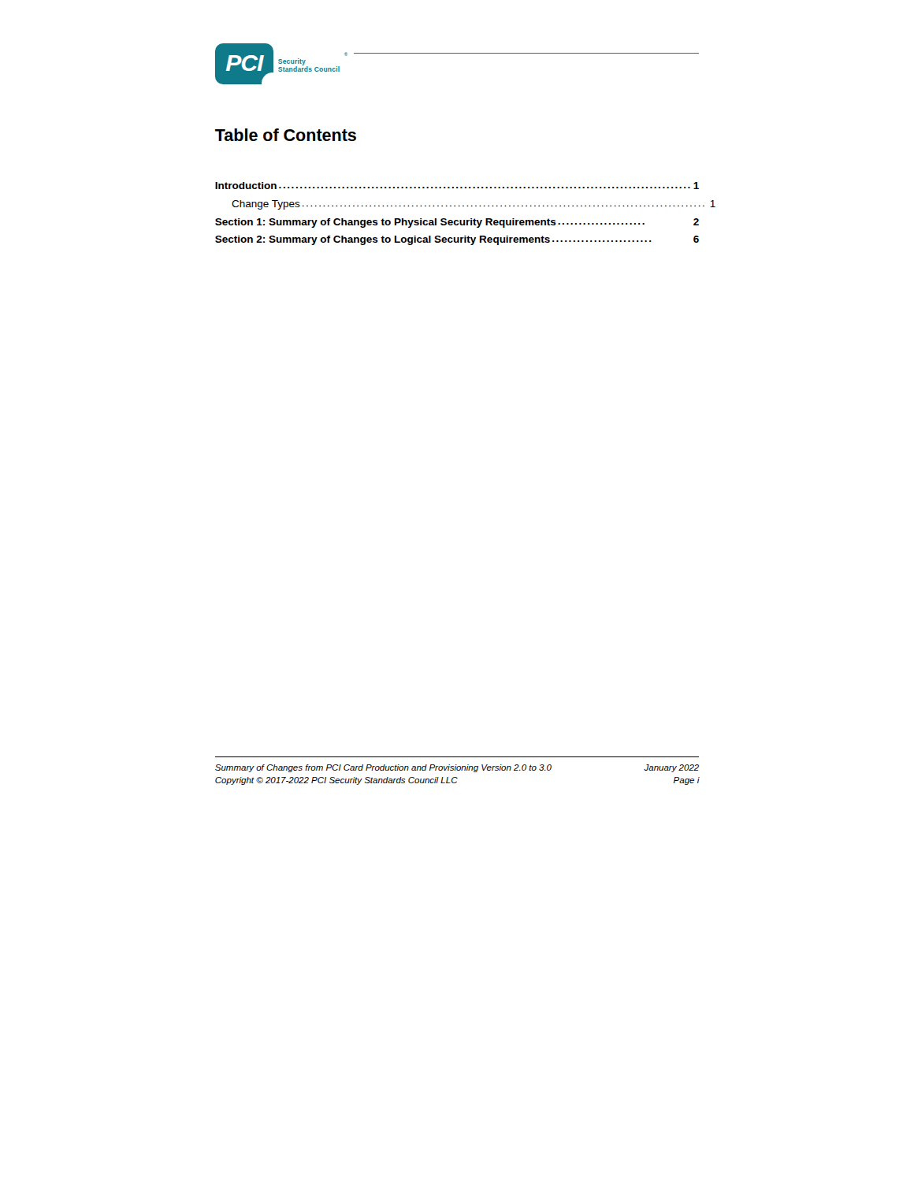PCI
Security
Standards Council®
Table of Contents
Introduction .................................................................................................................. 1
Change Types ......................................................................................................... 1
Section 1: Summary of Changes to Physical Security Requirements ..................... 2
Section 2: Summary of Changes to Logical Security Requirements ........................ 6
Summary of Changes from PCI Card Production and Provisioning Version 2.0 to 3.0
January 2022
Copyright © 2017-2022 PCI Security Standards Council LLC
Page i